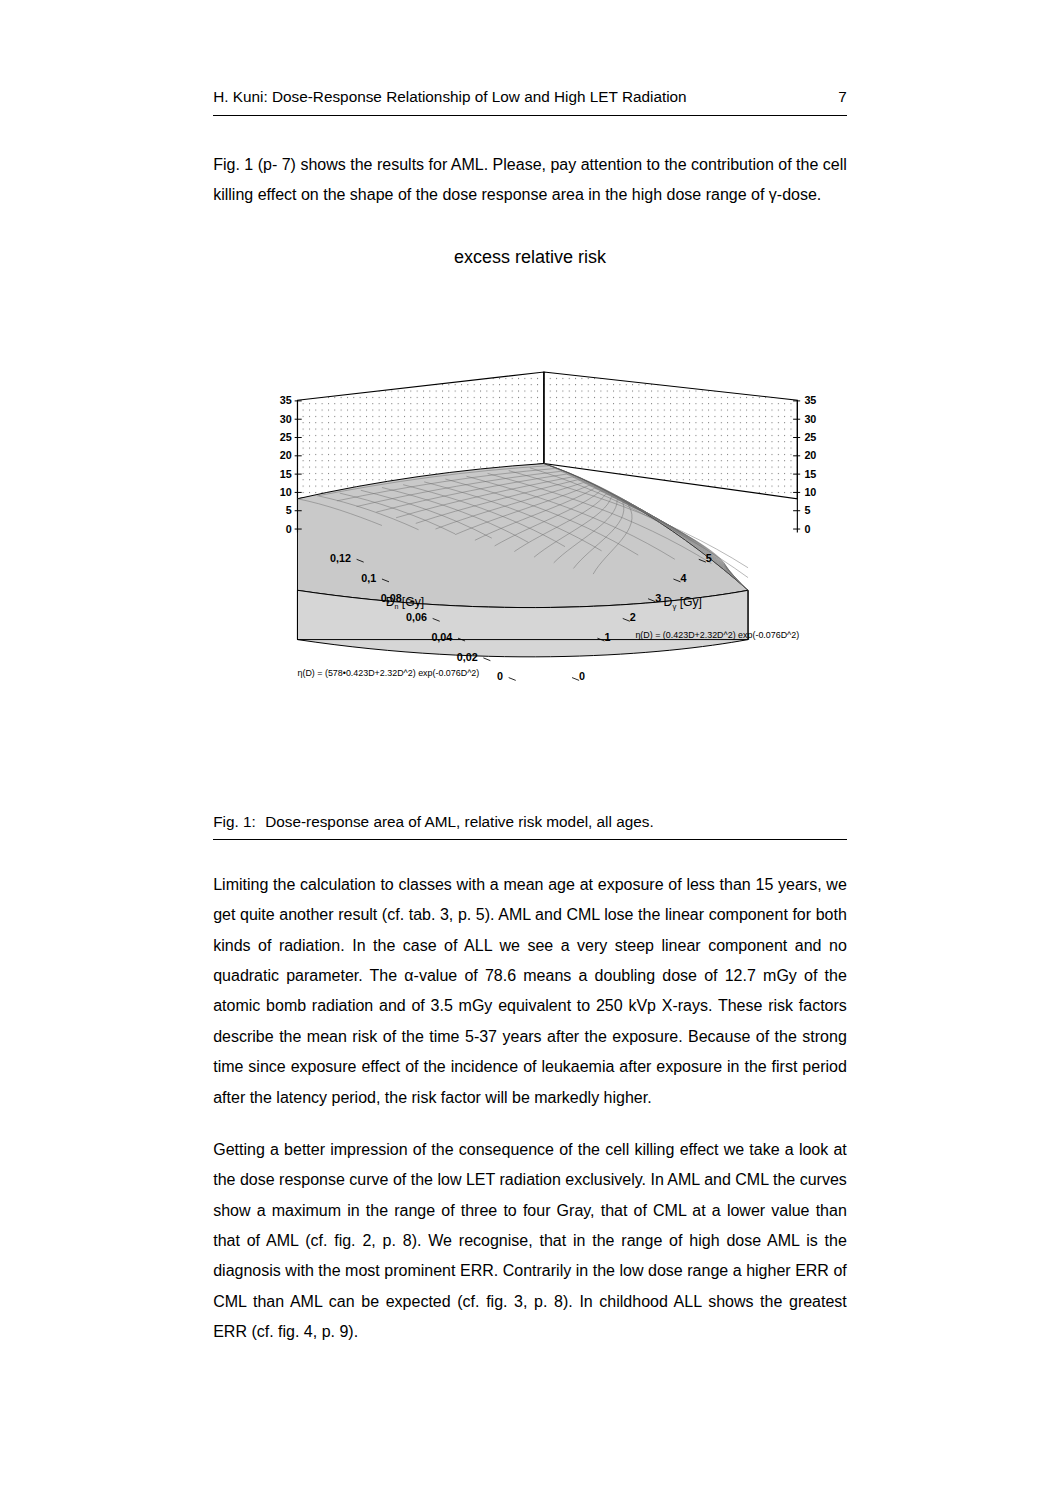H. Kuni: Dose-Response Relationship of Low and High LET Radiation 7
Fig. 1 (p- 7) shows the results for AML. Please, pay attention to the contribution of the cell killing effect on the shape of the dose response area in the high dose range of γ-dose.
excess relative risk
35 30 25 20 15 10 5 0 35 30 25 20 15 10 5 0 0,12 0,1 0,08 0,06 0,04 0,02 0 Dn [Gy] 5 4 3 2 1 0 Dγ [Gy] η(D) = (0.423D+2.32D^2) exp(-0.076D^2) η(D) = (578•0.423D+2.32D^2) exp(-0.076D^2)
Fig. 1: Dose-response area of AML, relative risk model, all ages.
Limiting the calculation to classes with a mean age at exposure of less than 15 years, we get quite another result (cf. tab. 3, p. 5). AML and CML lose the linear component for both kinds of radiation. In the case of ALL we see a very steep linear component and no quadratic parameter. The α-value of 78.6 means a doubling dose of 12.7 mGy of the atomic bomb radiation and of 3.5 mGy equivalent to 250 kVp X-rays. These risk factors describe the mean risk of the time 5-37 years after the exposure. Because of the strong time since exposure effect of the incidence of leukaemia after exposure in the first period after the latency period, the risk factor will be markedly higher.
Getting a better impression of the consequence of the cell killing effect we take a look at the dose response curve of the low LET radiation exclusively. In AML and CML the curves show a maximum in the range of three to four Gray, that of CML at a lower value than that of AML (cf. fig. 2, p. 8). We recognise, that in the range of high dose AML is the diagnosis with the most prominent ERR. Contrarily in the low dose range a higher ERR of CML than AML can be expected (cf. fig. 3, p. 8). In childhood ALL shows the greatest ERR (cf. fig. 4, p. 9).